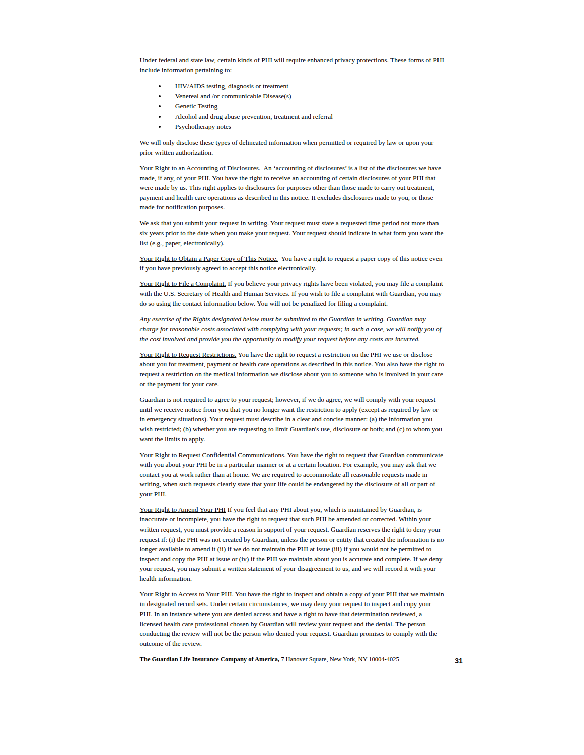Under federal and state law, certain kinds of PHI will require enhanced privacy protections. These forms of PHI include information pertaining to:
HIV/AIDS testing, diagnosis or treatment
Venereal and /or communicable Disease(s)
Genetic Testing
Alcohol and drug abuse prevention, treatment and referral
Psychotherapy notes
We will only disclose these types of delineated information when permitted or required by law or upon your prior written authorization.
Your Right to an Accounting of Disclosures. An ‘accounting of disclosures’ is a list of the disclosures we have made, if any, of your PHI. You have the right to receive an accounting of certain disclosures of your PHI that were made by us. This right applies to disclosures for purposes other than those made to carry out treatment, payment and health care operations as described in this notice. It excludes disclosures made to you, or those made for notification purposes.
We ask that you submit your request in writing. Your request must state a requested time period not more than six years prior to the date when you make your request. Your request should indicate in what form you want the list (e.g., paper, electronically).
Your Right to Obtain a Paper Copy of This Notice. You have a right to request a paper copy of this notice even if you have previously agreed to accept this notice electronically.
Your Right to File a Complaint. If you believe your privacy rights have been violated, you may file a complaint with the U.S. Secretary of Health and Human Services. If you wish to file a complaint with Guardian, you may do so using the contact information below. You will not be penalized for filing a complaint.
Any exercise of the Rights designated below must be submitted to the Guardian in writing. Guardian may charge for reasonable costs associated with complying with your requests; in such a case, we will notify you of the cost involved and provide you the opportunity to modify your request before any costs are incurred.
Your Right to Request Restrictions. You have the right to request a restriction on the PHI we use or disclose about you for treatment, payment or health care operations as described in this notice. You also have the right to request a restriction on the medical information we disclose about you to someone who is involved in your care or the payment for your care.
Guardian is not required to agree to your request; however, if we do agree, we will comply with your request until we receive notice from you that you no longer want the restriction to apply (except as required by law or in emergency situations). Your request must describe in a clear and concise manner: (a) the information you wish restricted; (b) whether you are requesting to limit Guardian's use, disclosure or both; and (c) to whom you want the limits to apply.
Your Right to Request Confidential Communications. You have the right to request that Guardian communicate with you about your PHI be in a particular manner or at a certain location. For example, you may ask that we contact you at work rather than at home. We are required to accommodate all reasonable requests made in writing, when such requests clearly state that your life could be endangered by the disclosure of all or part of your PHI.
Your Right to Amend Your PHI If you feel that any PHI about you, which is maintained by Guardian, is inaccurate or incomplete, you have the right to request that such PHI be amended or corrected. Within your written request, you must provide a reason in support of your request. Guardian reserves the right to deny your request if: (i) the PHI was not created by Guardian, unless the person or entity that created the information is no longer available to amend it (ii) if we do not maintain the PHI at issue (iii) if you would not be permitted to inspect and copy the PHI at issue or (iv) if the PHI we maintain about you is accurate and complete. If we deny your request, you may submit a written statement of your disagreement to us, and we will record it with your health information.
Your Right to Access to Your PHI. You have the right to inspect and obtain a copy of your PHI that we maintain in designated record sets. Under certain circumstances, we may deny your request to inspect and copy your PHI. In an instance where you are denied access and have a right to have that determination reviewed, a licensed health care professional chosen by Guardian will review your request and the denial. The person conducting the review will not be the person who denied your request. Guardian promises to comply with the outcome of the review.
The Guardian Life Insurance Company of America, 7 Hanover Square, New York, NY 10004-4025
31